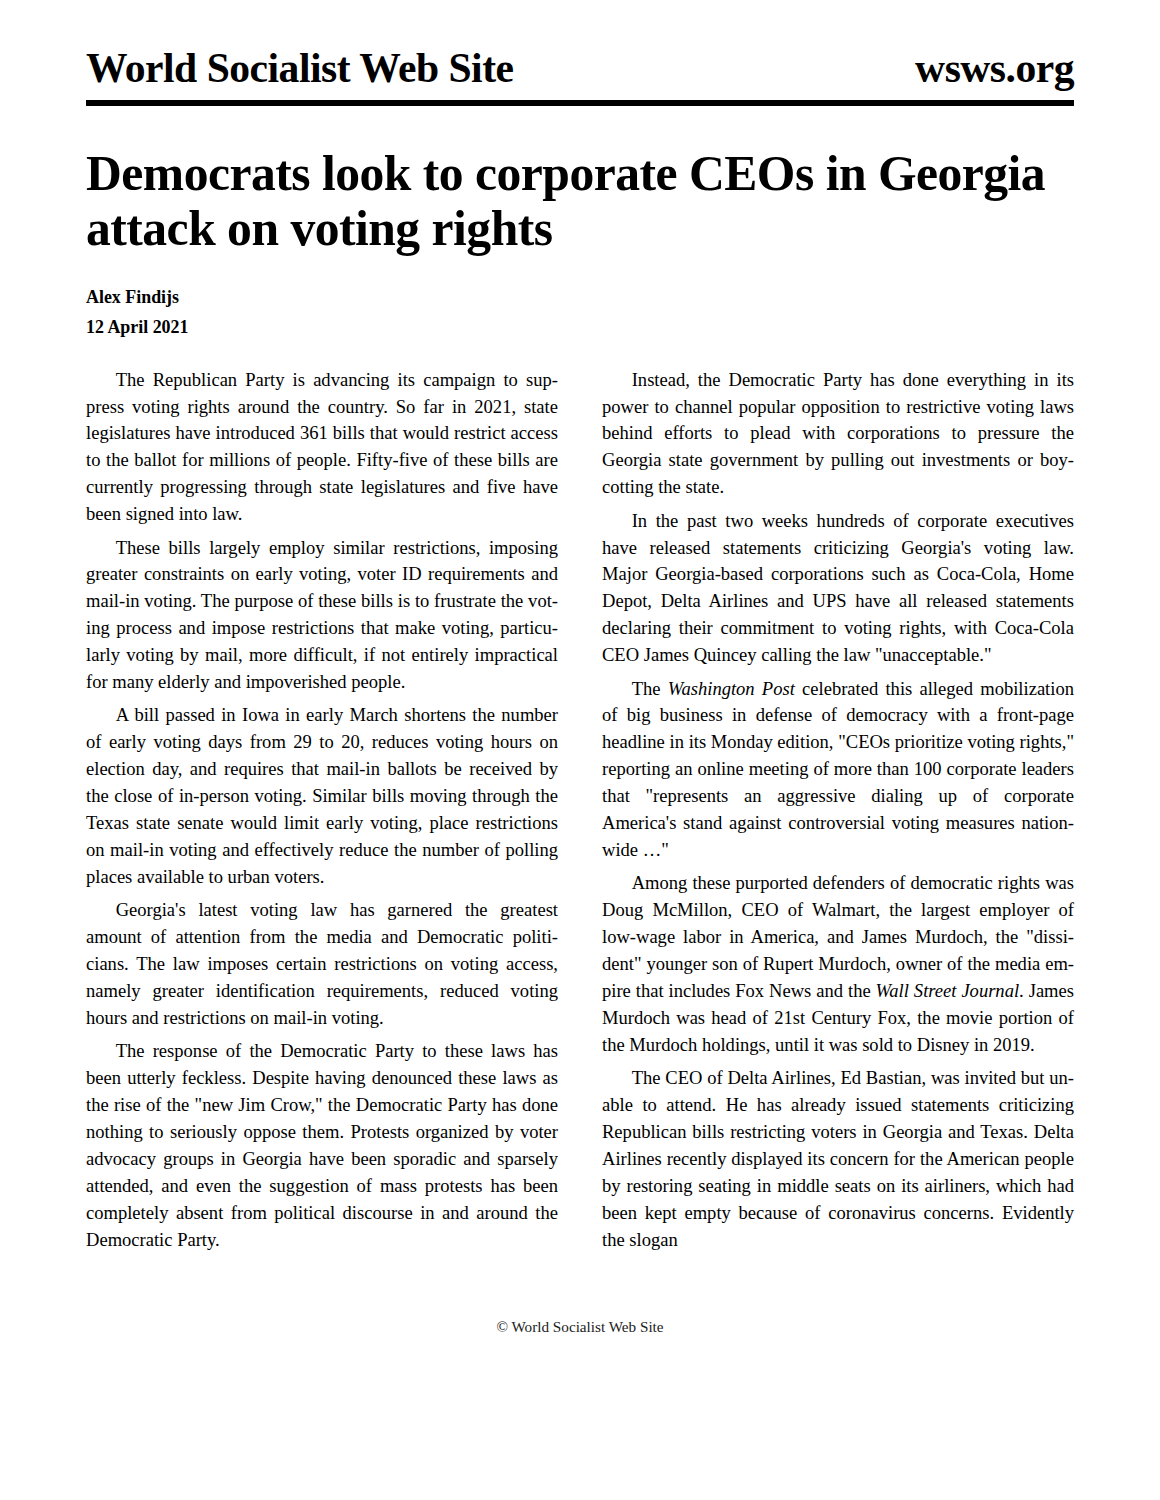World Socialist Web Site
wsws.org
Democrats look to corporate CEOs in Georgia attack on voting rights
Alex Findijs
12 April 2021
The Republican Party is advancing its campaign to suppress voting rights around the country. So far in 2021, state legislatures have introduced 361 bills that would restrict access to the ballot for millions of people. Fifty-five of these bills are currently progressing through state legislatures and five have been signed into law.
These bills largely employ similar restrictions, imposing greater constraints on early voting, voter ID requirements and mail-in voting. The purpose of these bills is to frustrate the voting process and impose restrictions that make voting, particularly voting by mail, more difficult, if not entirely impractical for many elderly and impoverished people.
A bill passed in Iowa in early March shortens the number of early voting days from 29 to 20, reduces voting hours on election day, and requires that mail-in ballots be received by the close of in-person voting. Similar bills moving through the Texas state senate would limit early voting, place restrictions on mail-in voting and effectively reduce the number of polling places available to urban voters.
Georgia's latest voting law has garnered the greatest amount of attention from the media and Democratic politicians. The law imposes certain restrictions on voting access, namely greater identification requirements, reduced voting hours and restrictions on mail-in voting.
The response of the Democratic Party to these laws has been utterly feckless. Despite having denounced these laws as the rise of the "new Jim Crow," the Democratic Party has done nothing to seriously oppose them. Protests organized by voter advocacy groups in Georgia have been sporadic and sparsely attended, and even the suggestion of mass protests has been completely absent from political discourse in and around the Democratic Party.
Instead, the Democratic Party has done everything in its power to channel popular opposition to restrictive voting laws behind efforts to plead with corporations to pressure the Georgia state government by pulling out investments or boycotting the state.
In the past two weeks hundreds of corporate executives have released statements criticizing Georgia's voting law. Major Georgia-based corporations such as Coca-Cola, Home Depot, Delta Airlines and UPS have all released statements declaring their commitment to voting rights, with Coca-Cola CEO James Quincey calling the law "unacceptable."
The Washington Post celebrated this alleged mobilization of big business in defense of democracy with a front-page headline in its Monday edition, "CEOs prioritize voting rights," reporting an online meeting of more than 100 corporate leaders that "represents an aggressive dialing up of corporate America's stand against controversial voting measures nationwide …"
Among these purported defenders of democratic rights was Doug McMillon, CEO of Walmart, the largest employer of low-wage labor in America, and James Murdoch, the "dissident" younger son of Rupert Murdoch, owner of the media empire that includes Fox News and the Wall Street Journal. James Murdoch was head of 21st Century Fox, the movie portion of the Murdoch holdings, until it was sold to Disney in 2019.
The CEO of Delta Airlines, Ed Bastian, was invited but unable to attend. He has already issued statements criticizing Republican bills restricting voters in Georgia and Texas. Delta Airlines recently displayed its concern for the American people by restoring seating in middle seats on its airliners, which had been kept empty because of coronavirus concerns. Evidently the slogan
© World Socialist Web Site